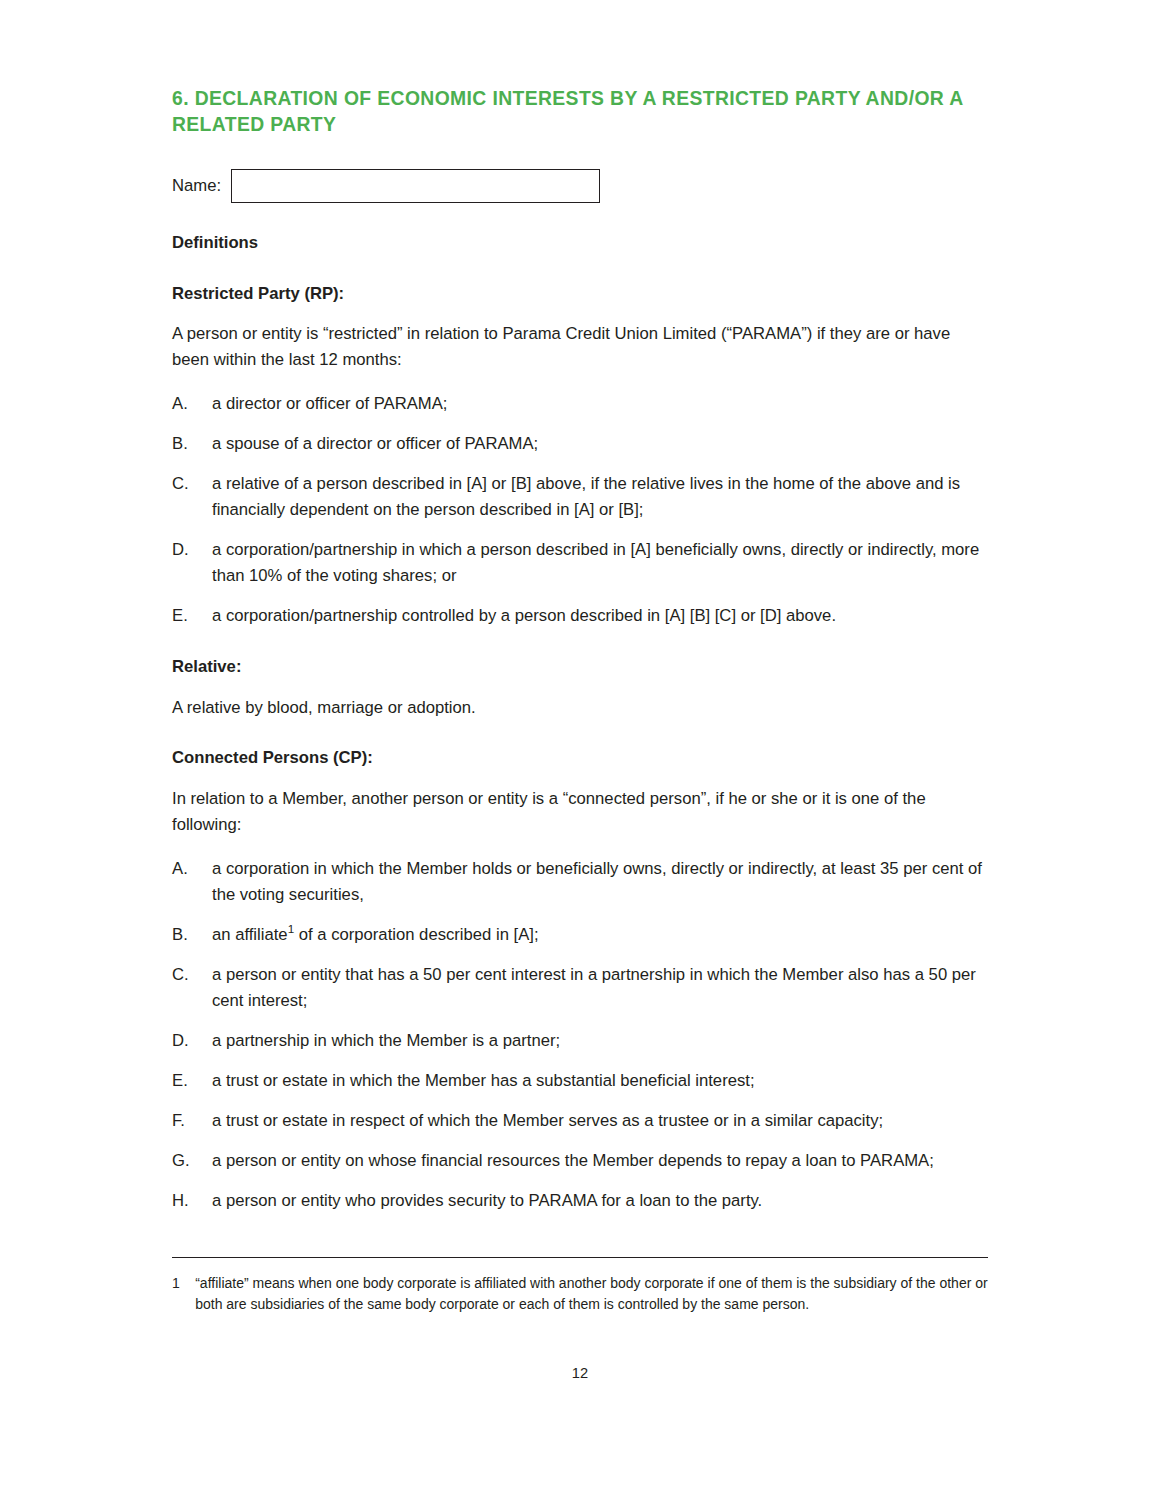6. Declaration of Economic Interests by a Restricted Party and/or a Related Party
Name:
Definitions
Restricted Party (RP):
A person or entity is “restricted” in relation to Parama Credit Union Limited (“PARAMA”) if they are or have been within the last 12 months:
a director or officer of PARAMA;
a spouse of a director or officer of PARAMA;
a relative of a person described in [A] or [B] above, if the relative lives in the home of the above and is financially dependent on the person described in [A] or [B];
a corporation/partnership in which a person described in [A] beneficially owns, directly or indirectly, more than 10% of the voting shares; or
a corporation/partnership controlled by a person described in [A] [B] [C] or [D] above.
Relative:
A relative by blood, marriage or adoption.
Connected Persons (CP):
In relation to a Member, another person or entity is a “connected person”, if he or she or it is one of the following:
a corporation in which the Member holds or beneficially owns, directly or indirectly, at least 35 per cent of the voting securities,
an affiliate1 of a corporation described in [A];
a person or entity that has a 50 per cent interest in a partnership in which the Member also has a 50 per cent interest;
a partnership in which the Member is a partner;
a trust or estate in which the Member has a substantial beneficial interest;
a trust or estate in respect of which the Member serves as a trustee or in a similar capacity;
a person or entity on whose financial resources the Member depends to repay a loan to PARAMA;
a person or entity who provides security to PARAMA for a loan to the party.
1 “affiliate” means when one body corporate is affiliated with another body corporate if one of them is the subsidiary of the other or both are subsidiaries of the same body corporate or each of them is controlled by the same person.
12